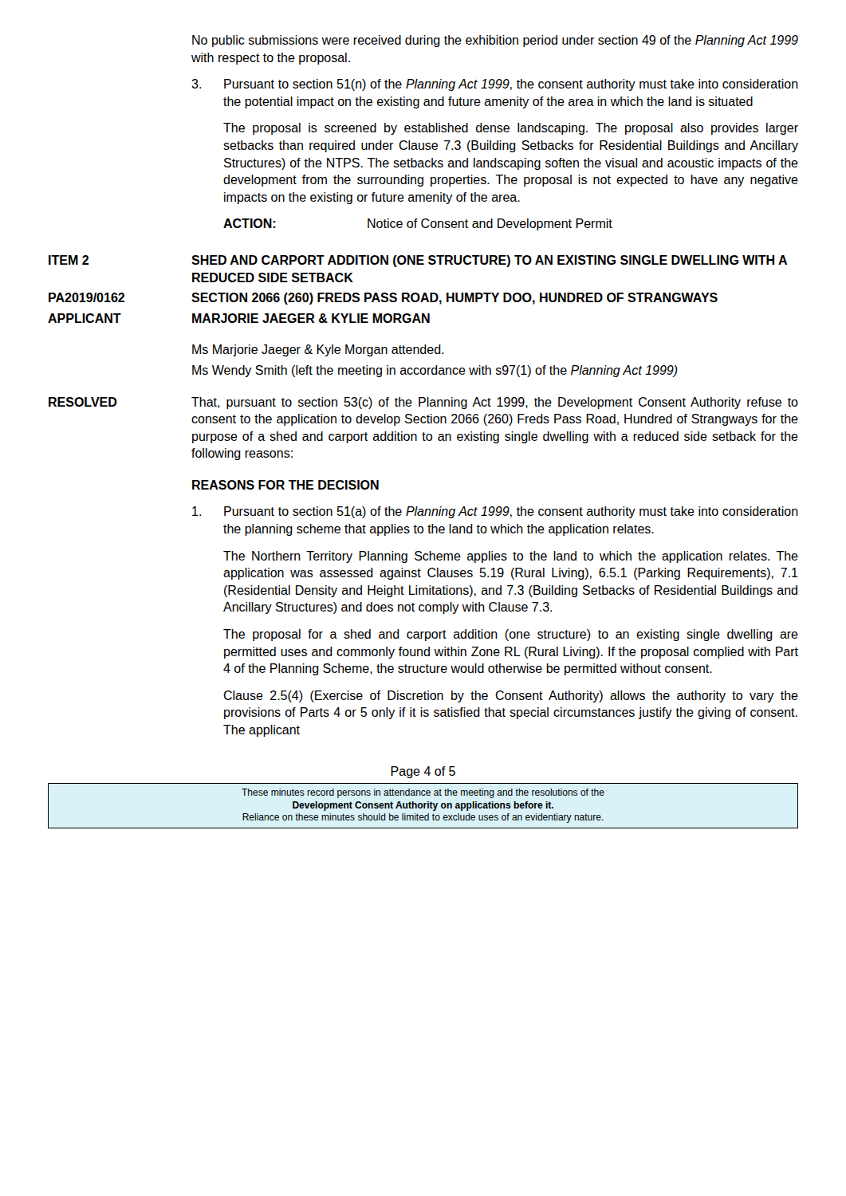No public submissions were received during the exhibition period under section 49 of the Planning Act 1999 with respect to the proposal.
3.
Pursuant to section 51(n) of the Planning Act 1999, the consent authority must take into consideration the potential impact on the existing and future amenity of the area in which the land is situated
The proposal is screened by established dense landscaping. The proposal also provides larger setbacks than required under Clause 7.3 (Building Setbacks for Residential Buildings and Ancillary Structures) of the NTPS. The setbacks and landscaping soften the visual and acoustic impacts of the development from the surrounding properties. The proposal is not expected to have any negative impacts on the existing or future amenity of the area.
ACTION:
Notice of Consent and Development Permit
ITEM 2
SHED AND CARPORT ADDITION (ONE STRUCTURE) TO AN EXISTING SINGLE DWELLING WITH A REDUCED SIDE SETBACK
PA2019/0162
SECTION 2066 (260) FREDS PASS ROAD, HUMPTY DOO, HUNDRED OF STRANGWAYS
APPLICANT
MARJORIE JAEGER & KYLIE MORGAN
Ms Marjorie Jaeger & Kyle Morgan attended.
Ms Wendy Smith (left the meeting in accordance with s97(1) of the Planning Act 1999)
RESOLVED
That, pursuant to section 53(c) of the Planning Act 1999, the Development Consent Authority refuse to consent to the application to develop Section 2066 (260) Freds Pass Road, Hundred of Strangways for the purpose of a shed and carport addition to an existing single dwelling with a reduced side setback for the following reasons:
REASONS FOR THE DECISION
1.
Pursuant to section 51(a) of the Planning Act 1999, the consent authority must take into consideration the planning scheme that applies to the land to which the application relates.
The Northern Territory Planning Scheme applies to the land to which the application relates. The application was assessed against Clauses 5.19 (Rural Living), 6.5.1 (Parking Requirements), 7.1 (Residential Density and Height Limitations), and 7.3 (Building Setbacks of Residential Buildings and Ancillary Structures) and does not comply with Clause 7.3.
The proposal for a shed and carport addition (one structure) to an existing single dwelling are permitted uses and commonly found within Zone RL (Rural Living). If the proposal complied with Part 4 of the Planning Scheme, the structure would otherwise be permitted without consent.
Clause 2.5(4) (Exercise of Discretion by the Consent Authority) allows the authority to vary the provisions of Parts 4 or 5 only if it is satisfied that special circumstances justify the giving of consent. The applicant
Page 4 of 5
These minutes record persons in attendance at the meeting and the resolutions of the
Development Consent Authority on applications before it.
Reliance on these minutes should be limited to exclude uses of an evidentiary nature.